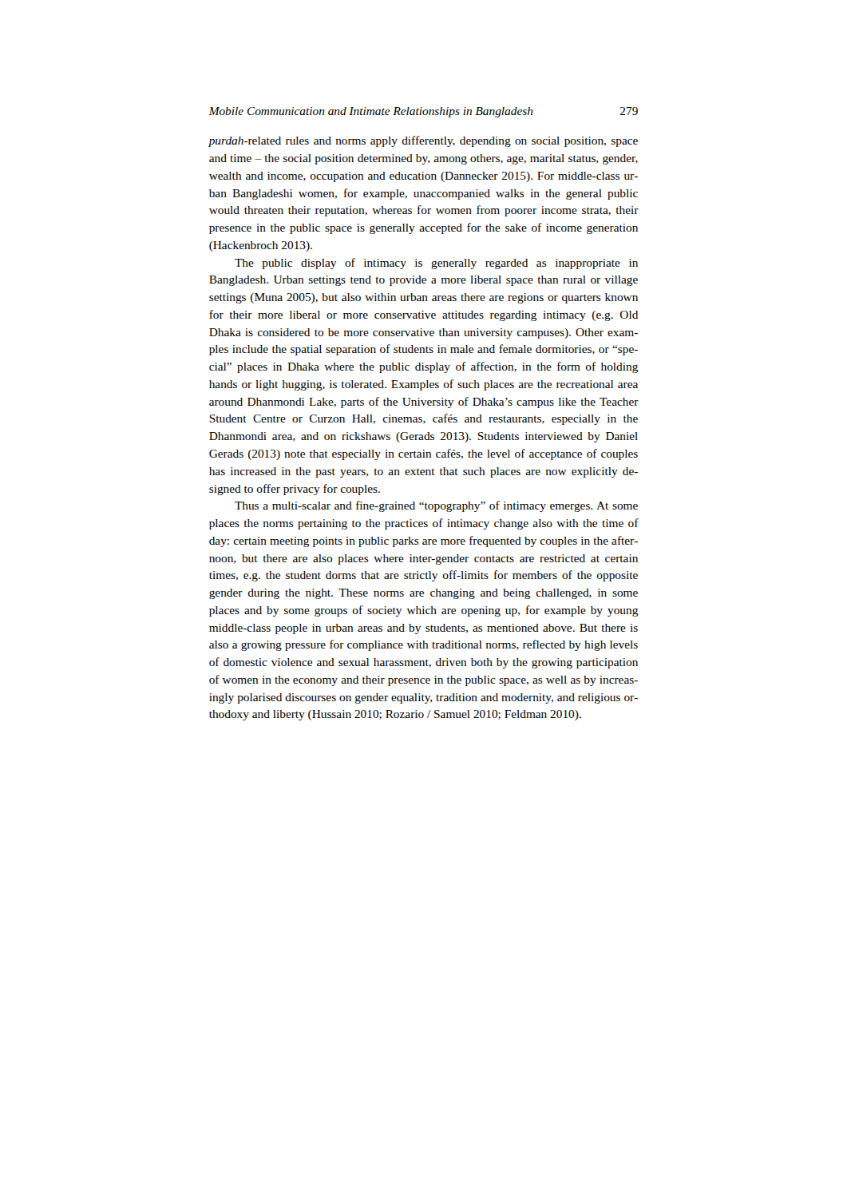Mobile Communication and Intimate Relationships in Bangladesh 279
purdah-related rules and norms apply differently, depending on social position, space and time – the social position determined by, among others, age, marital status, gender, wealth and income, occupation and education (Dannecker 2015). For middle-class urban Bangladeshi women, for example, unaccompanied walks in the general public would threaten their reputation, whereas for women from poorer income strata, their presence in the public space is generally accepted for the sake of income generation (Hackenbroch 2013).
The public display of intimacy is generally regarded as inappropriate in Bangladesh. Urban settings tend to provide a more liberal space than rural or village settings (Muna 2005), but also within urban areas there are regions or quarters known for their more liberal or more conservative attitudes regarding intimacy (e.g. Old Dhaka is considered to be more conservative than university campuses). Other examples include the spatial separation of students in male and female dormitories, or “special” places in Dhaka where the public display of affection, in the form of holding hands or light hugging, is tolerated. Examples of such places are the recreational area around Dhanmondi Lake, parts of the University of Dhaka’s campus like the Teacher Student Centre or Curzon Hall, cinemas, cafés and restaurants, especially in the Dhanmondi area, and on rickshaws (Gerads 2013). Students interviewed by Daniel Gerads (2013) note that especially in certain cafés, the level of acceptance of couples has increased in the past years, to an extent that such places are now explicitly designed to offer privacy for couples.
Thus a multi-scalar and fine-grained “topography” of intimacy emerges. At some places the norms pertaining to the practices of intimacy change also with the time of day: certain meeting points in public parks are more frequented by couples in the afternoon, but there are also places where inter-gender contacts are restricted at certain times, e.g. the student dorms that are strictly off-limits for members of the opposite gender during the night. These norms are changing and being challenged, in some places and by some groups of society which are opening up, for example by young middle-class people in urban areas and by students, as mentioned above. But there is also a growing pressure for compliance with traditional norms, reflected by high levels of domestic violence and sexual harassment, driven both by the growing participation of women in the economy and their presence in the public space, as well as by increasingly polarised discourses on gender equality, tradition and modernity, and religious orthodoxy and liberty (Hussain 2010; Rozario / Samuel 2010; Feldman 2010).